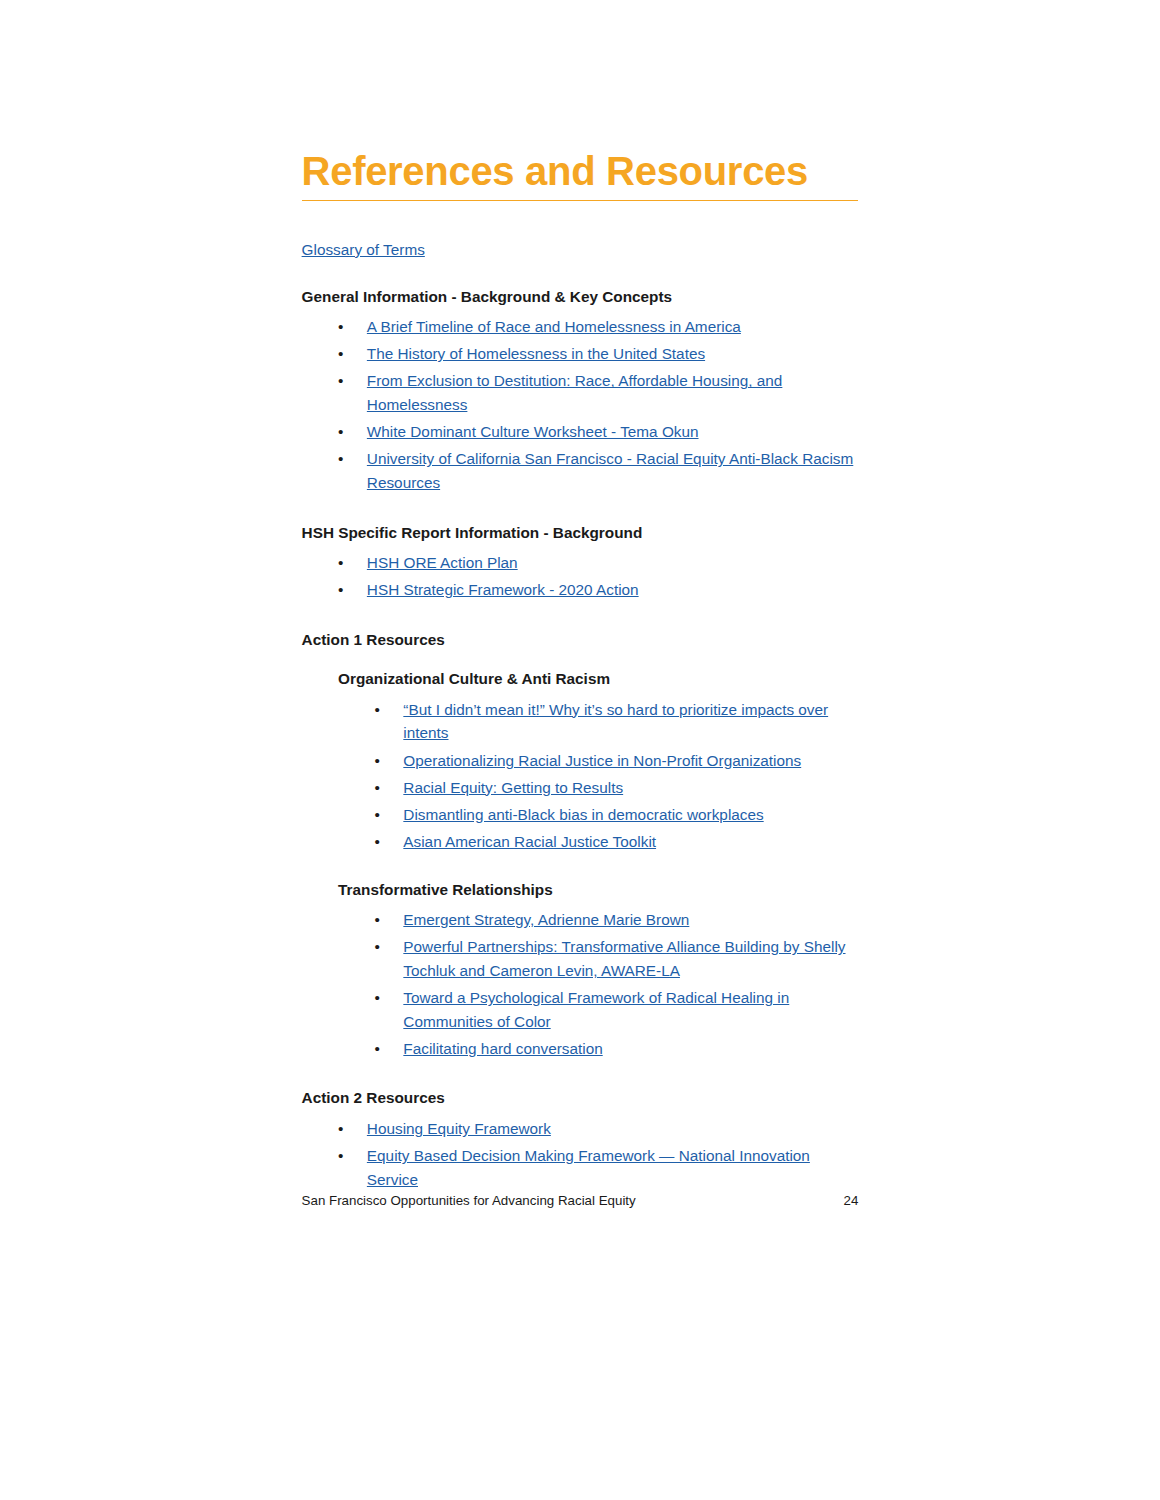References and Resources
Glossary of Terms
General Information - Background & Key Concepts
A Brief Timeline of Race and Homelessness in America
The History of Homelessness in the United States
From Exclusion to Destitution: Race, Affordable Housing, and Homelessness
White Dominant Culture Worksheet - Tema Okun
University of California San Francisco - Racial Equity Anti-Black Racism Resources
HSH Specific Report Information - Background
HSH ORE Action Plan
HSH Strategic Framework - 2020 Action
Action 1 Resources
Organizational Culture & Anti Racism
“But I didn’t mean it!” Why it’s so hard to prioritize impacts over intents
Operationalizing Racial Justice in Non-Profit Organizations
Racial Equity: Getting to Results
Dismantling anti-Black bias in democratic workplaces
Asian American Racial Justice Toolkit
Transformative Relationships
Emergent Strategy, Adrienne Marie Brown
Powerful Partnerships: Transformative Alliance Building by Shelly Tochluk and Cameron Levin, AWARE-LA
Toward a Psychological Framework of Radical Healing in Communities of Color
Facilitating hard conversation
Action 2 Resources
Housing Equity Framework
Equity Based Decision Making Framework — National Innovation Service
San Francisco Opportunities for Advancing Racial Equity 24